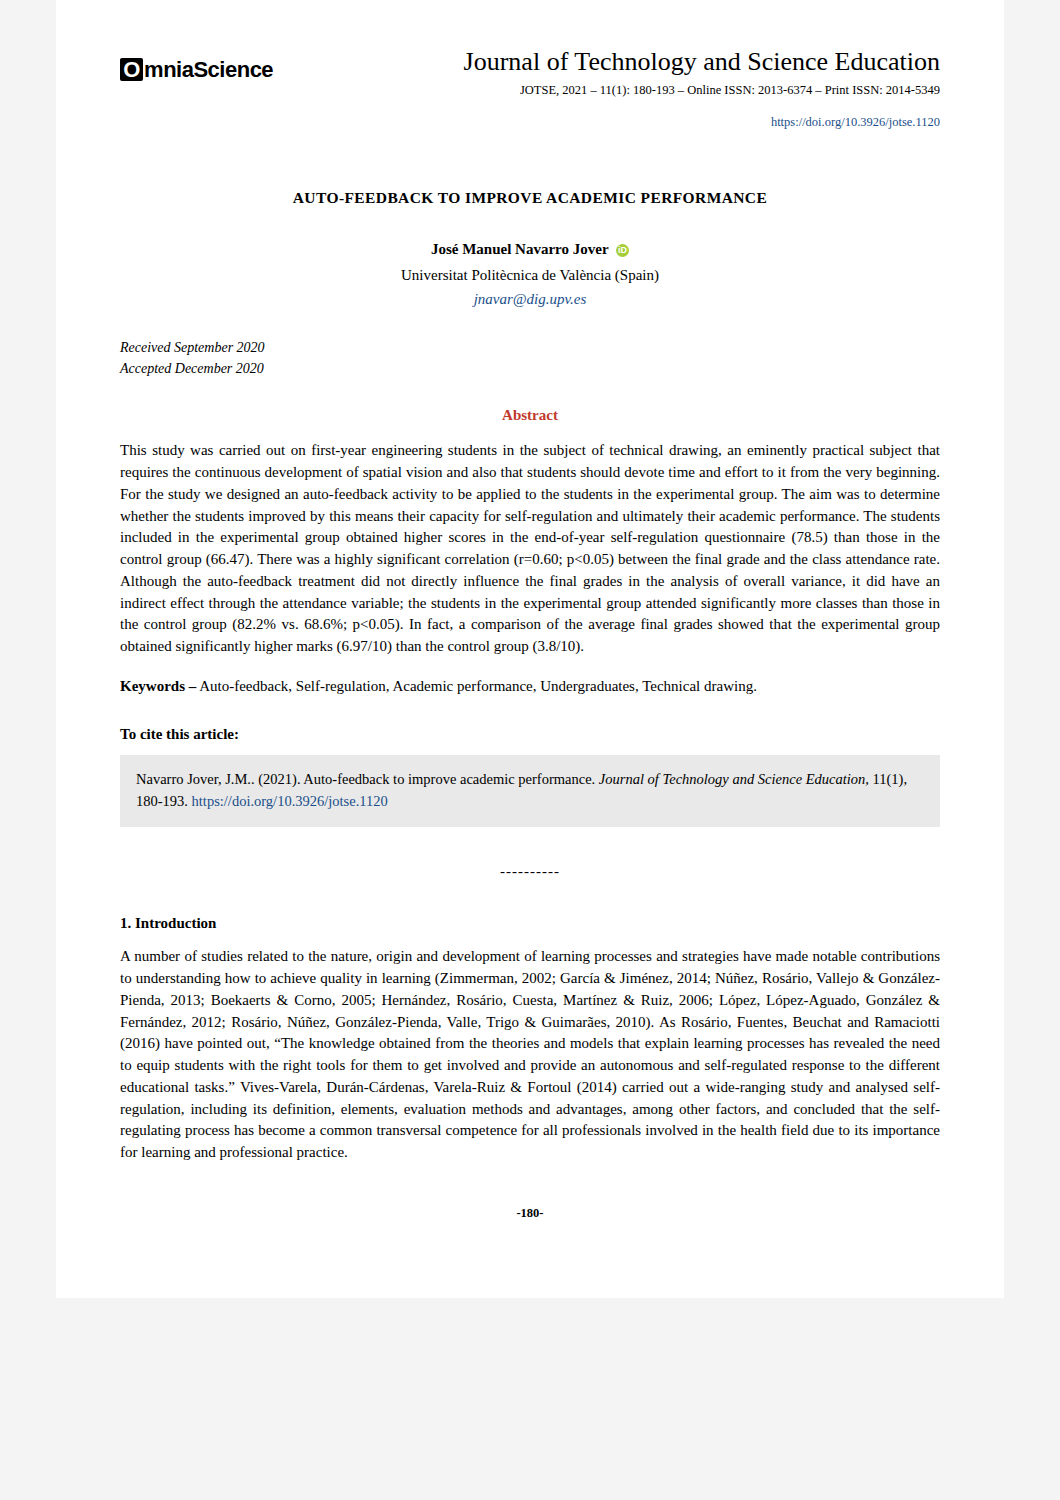OmniaScience
Journal of Technology and Science Education
JOTSE, 2021 – 11(1): 180-193 – Online ISSN: 2013-6374 – Print ISSN: 2014-5349
https://doi.org/10.3926/jotse.1120
AUTO-FEEDBACK TO IMPROVE ACADEMIC PERFORMANCE
José Manuel Navarro Jover iD
Universitat Politècnica de València (Spain)
jnavar@dig.upv.es
Received September 2020
Accepted December 2020
Abstract
This study was carried out on first-year engineering students in the subject of technical drawing, an eminently practical subject that requires the continuous development of spatial vision and also that students should devote time and effort to it from the very beginning. For the study we designed an auto-feedback activity to be applied to the students in the experimental group. The aim was to determine whether the students improved by this means their capacity for self-regulation and ultimately their academic performance. The students included in the experimental group obtained higher scores in the end-of-year self-regulation questionnaire (78.5) than those in the control group (66.47). There was a highly significant correlation (r=0.60; p<0.05) between the final grade and the class attendance rate. Although the auto-feedback treatment did not directly influence the final grades in the analysis of overall variance, it did have an indirect effect through the attendance variable; the students in the experimental group attended significantly more classes than those in the control group (82.2% vs. 68.6%; p<0.05). In fact, a comparison of the average final grades showed that the experimental group obtained significantly higher marks (6.97/10) than the control group (3.8/10).
Keywords – Auto-feedback, Self-regulation, Academic performance, Undergraduates, Technical drawing.
To cite this article:
Navarro Jover, J.M.. (2021). Auto-feedback to improve academic performance. Journal of Technology and Science Education, 11(1), 180-193. https://doi.org/10.3926/jotse.1120
----------
1. Introduction
A number of studies related to the nature, origin and development of learning processes and strategies have made notable contributions to understanding how to achieve quality in learning (Zimmerman, 2002; García & Jiménez, 2014; Núñez, Rosário, Vallejo & González-Pienda, 2013; Boekaerts & Corno, 2005; Hernández, Rosário, Cuesta, Martínez & Ruiz, 2006; López, López-Aguado, González & Fernández, 2012; Rosário, Núñez, González-Pienda, Valle, Trigo & Guimarães, 2010). As Rosário, Fuentes, Beuchat and Ramaciotti (2016) have pointed out, “The knowledge obtained from the theories and models that explain learning processes has revealed the need to equip students with the right tools for them to get involved and provide an autonomous and self-regulated response to the different educational tasks.” Vives-Varela, Durán-Cárdenas, Varela-Ruiz & Fortoul (2014) carried out a wide-ranging study and analysed self-regulation, including its definition, elements, evaluation methods and advantages, among other factors, and concluded that the self-regulating process has become a common transversal competence for all professionals involved in the health field due to its importance for learning and professional practice.
-180-